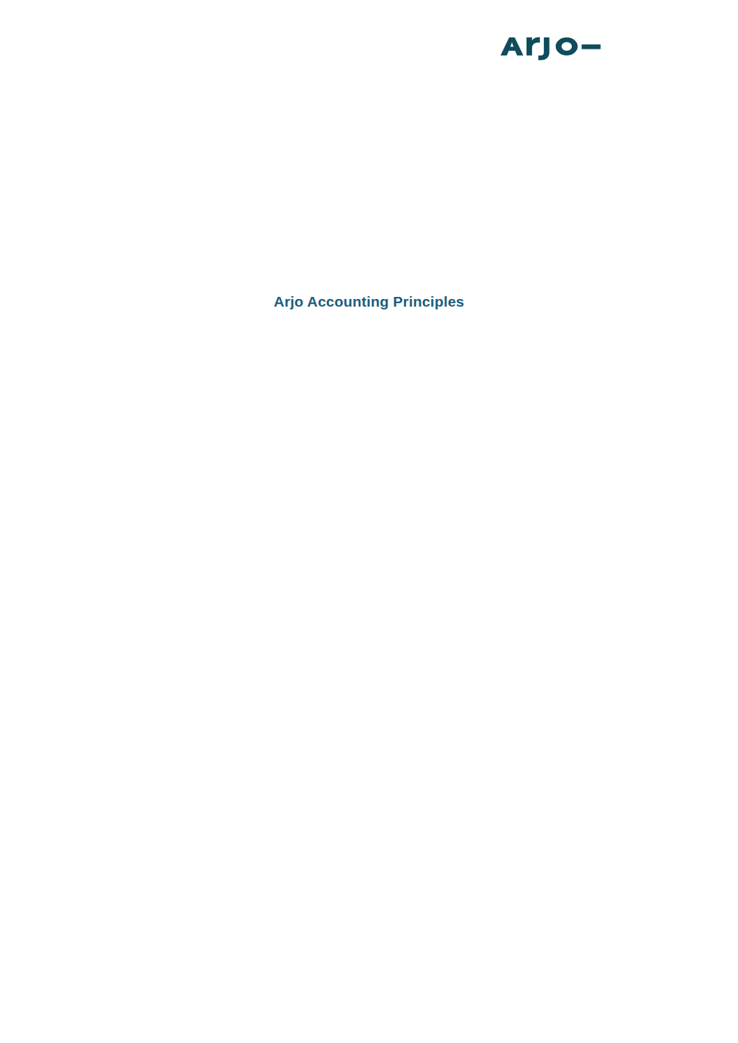Arjo
Arjo Accounting Principles